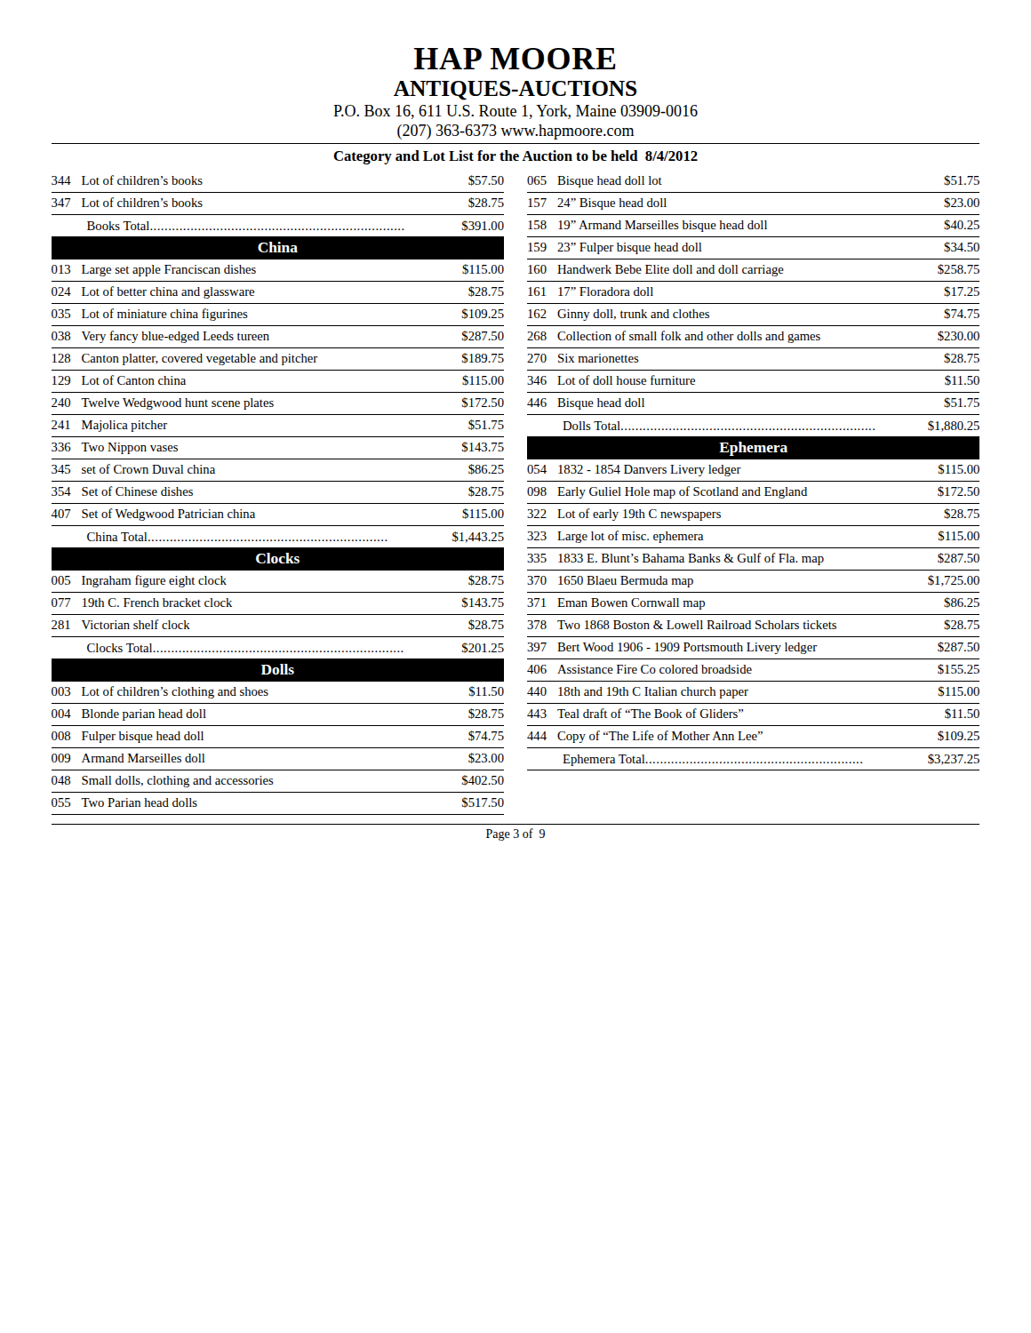HAP MOORE
ANTIQUES-AUCTIONS
P.O. Box 16, 611 U.S. Route 1, York, Maine 03909-0016
(207) 363-6373 www.hapmoore.com
Category and Lot List for the Auction to be held 8/4/2012
| 344 | Lot of children’s books | $57.50 |
| 347 | Lot of children’s books | $28.75 |
| Books Total ..................................................................... | $391.00 |
| China |
| 013 | Large set apple Franciscan dishes | $115.00 |
| 024 | Lot of better china and glassware | $28.75 |
| 035 | Lot of miniature china figurines | $109.25 |
| 038 | Very fancy blue-edged Leeds tureen | $287.50 |
| 128 | Canton platter, covered vegetable and pitcher | $189.75 |
| 129 | Lot of Canton china | $115.00 |
| 240 | Twelve Wedgwood hunt scene plates | $172.50 |
| 241 | Majolica pitcher | $51.75 |
| 336 | Two Nippon vases | $143.75 |
| 345 | set of Crown Duval china | $86.25 |
| 354 | Set of Chinese dishes | $28.75 |
| 407 | Set of Wedgwood Patrician china | $115.00 |
| China Total ................................................................. | $1,443.25 |
| Clocks |
| 005 | Ingraham figure eight clock | $28.75 |
| 077 | 19th C. French bracket clock | $143.75 |
| 281 | Victorian shelf clock | $28.75 |
| Clocks Total .................................................................... | $201.25 |
| Dolls |
| 003 | Lot of children’s clothing and shoes | $11.50 |
| 004 | Blonde parian head doll | $28.75 |
| 008 | Fulper bisque head doll | $74.75 |
| 009 | Armand Marseilles doll | $23.00 |
| 048 | Small dolls, clothing and accessories | $402.50 |
| 055 | Two Parian head dolls | $517.50 |
| 065 | Bisque head doll lot | $51.75 |
| 157 | 24” Bisque head doll | $23.00 |
| 158 | 19” Armand Marseilles bisque head doll | $40.25 |
| 159 | 23” Fulper bisque head doll | $34.50 |
| 160 | Handwerk Bebe Elite doll and doll carriage | $258.75 |
| 161 | 17” Floradora doll | $17.25 |
| 162 | Ginny doll, trunk and clothes | $74.75 |
| 268 | Collection of small folk and other dolls and games | $230.00 |
| 270 | Six marionettes | $28.75 |
| 346 | Lot of doll house furniture | $11.50 |
| 446 | Bisque head doll | $51.75 |
| Dolls Total ..................................................................... | $1,880.25 |
| Ephemera |
| 054 | 1832 - 1854 Danvers Livery ledger | $115.00 |
| 098 | Early Guliel Hole map of Scotland and England | $172.50 |
| 322 | Lot of early 19th C newspapers | $28.75 |
| 323 | Large lot of misc. ephemera | $115.00 |
| 335 | 1833 E. Blunt’s Bahama Banks & Gulf of Fla. map | $287.50 |
| 370 | 1650 Blaeu Bermuda map | $1,725.00 |
| 371 | Eman Bowen Cornwall map | $86.25 |
| 378 | Two 1868 Boston & Lowell Railroad Scholars tickets | $28.75 |
| 397 | Bert Wood 1906 - 1909 Portsmouth Livery ledger | $287.50 |
| 406 | Assistance Fire Co colored broadside | $155.25 |
| 440 | 18th and 19th C Italian church paper | $115.00 |
| 443 | Teal draft of “The Book of Gliders” | $11.50 |
| 444 | Copy of “The Life of Mother Ann Lee” | $109.25 |
| Ephemera Total ........................................................... | $3,237.25 |
Page 3 of 9